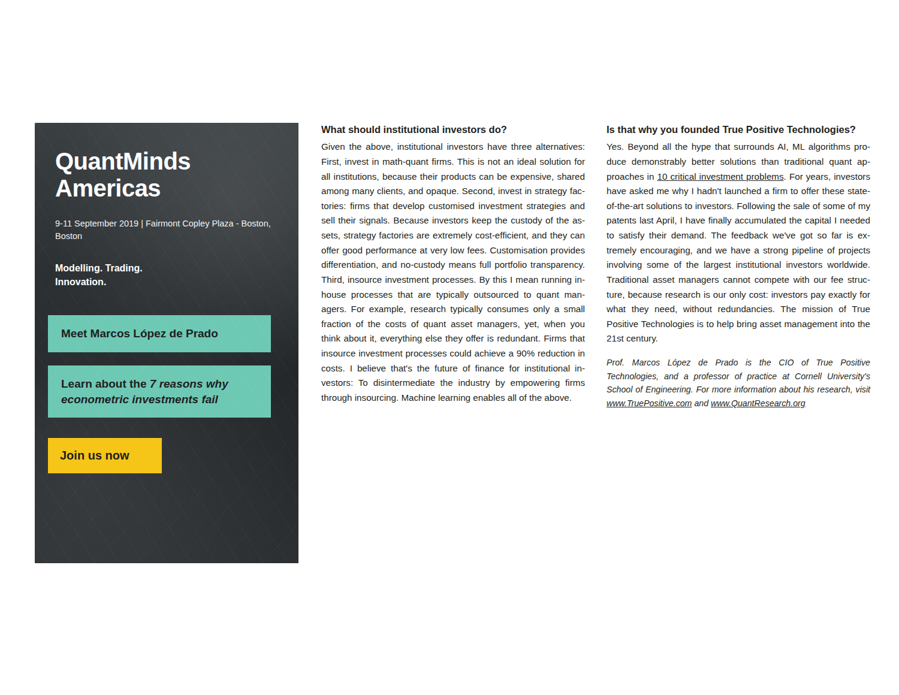QuantMinds
Americas
9-11 September 2019 | Fairmont Copley Plaza - Boston, Boston
Modelling. Trading.
Innovation.
Meet Marcos López de Prado Learn about the 7 reasons why econometric investments fail Join us now
What should institutional investors do?
Given the above, institutional investors have three alternatives: First, invest in math-quant firms. This is not an ideal solution for all institutions, because their products can be expensive, shared among many clients, and opaque. Second, invest in strategy factories: firms that develop customised investment strategies and sell their signals. Because investors keep the custody of the assets, strategy factories are extremely cost-efficient, and they can offer good performance at very low fees. Customisation provides differentiation, and no-custody means full portfolio transparency. Third, insource investment processes. By this I mean running in-house processes that are typically outsourced to quant managers. For example, research typically consumes only a small fraction of the costs of quant asset managers, yet, when you think about it, everything else they offer is redundant. Firms that insource investment processes could achieve a 90% reduction in costs. I believe that's the future of finance for institutional investors: To disintermediate the industry by empowering firms through insourcing. Machine learning enables all of the above.
Is that why you founded True Positive Technologies?
Yes. Beyond all the hype that surrounds AI, ML algorithms produce demonstrably better solutions than traditional quant approaches in 10 critical investment problems. For years, investors have asked me why I hadn't launched a firm to offer these state-of-the-art solutions to investors. Following the sale of some of my patents last April, I have finally accumulated the capital I needed to satisfy their demand. The feedback we've got so far is extremely encouraging, and we have a strong pipeline of projects involving some of the largest institutional investors worldwide. Traditional asset managers cannot compete with our fee structure, because research is our only cost: investors pay exactly for what they need, without redundancies. The mission of True Positive Technologies is to help bring asset management into the 21st century.
Prof. Marcos López de Prado is the CIO of True Positive Technologies, and a professor of practice at Cornell University's School of Engineering. For more information about his research, visit www.TruePositive.com and www.QuantResearch.org